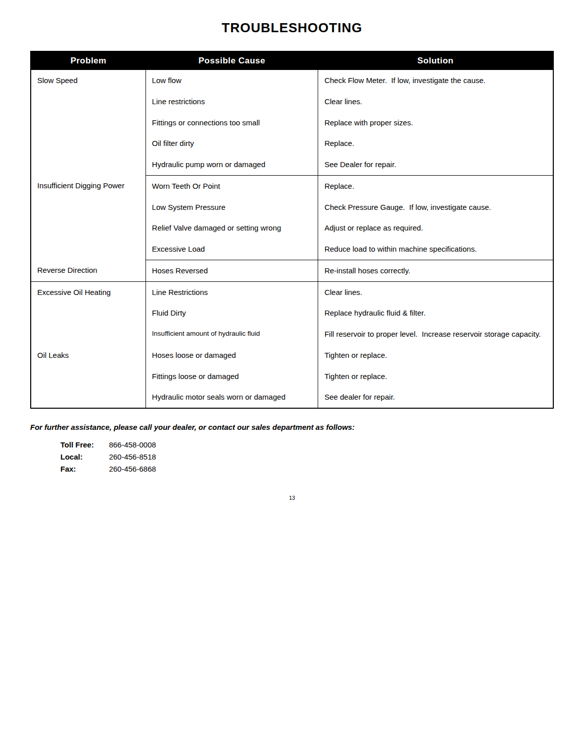TROUBLESHOOTING
| Problem | Possible Cause | Solution |
| --- | --- | --- |
| Slow Speed | Low flow | Check Flow Meter. If low, investigate the cause. |
| Line restrictions | Clear lines. |
| Fittings or connections too small | Replace with proper sizes. |
| Oil filter dirty | Replace. |
| Hydraulic pump worn or damaged | See Dealer for repair. |
| Insufficient Digging Power | Worn Teeth Or Point | Replace. |
| Low System Pressure | Check Pressure Gauge. If low, investigate cause. |
| Relief Valve damaged or setting wrong | Adjust or replace as required. |
| Excessive Load | Reduce load to within machine specifications. |
| Reverse Direction | Hoses Reversed | Re-install hoses correctly. |
| Excessive Oil Heating | Line Restrictions | Clear lines. |
| Fluid Dirty | Replace hydraulic fluid & filter. |
| Insufficient amount of hydraulic fluid | Fill reservoir to proper level. Increase reservoir storage capacity. |
| Oil Leaks | Hoses loose or damaged | Tighten or replace. |
| Fittings loose or damaged | Tighten or replace. |
| Hydraulic motor seals worn or damaged | See dealer for repair. |
For further assistance, please call your dealer, or contact our sales department as follows:
| Toll Free: | 866-458-0008 |
| Local: | 260-456-8518 |
| Fax: | 260-456-6868 |
13